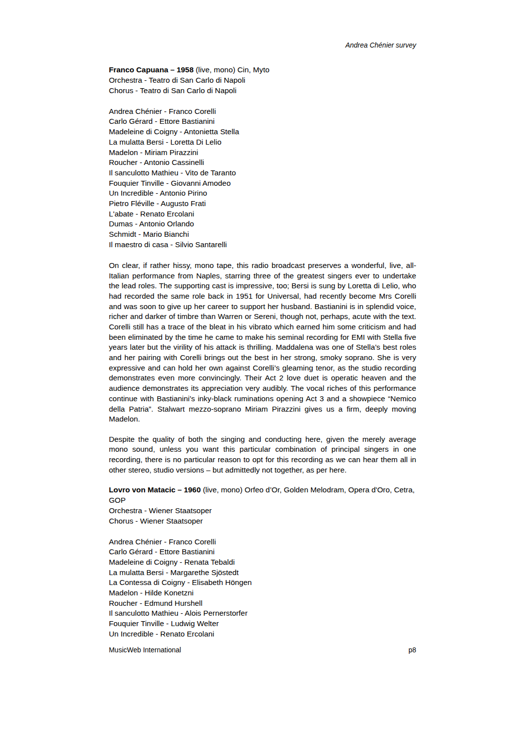Andrea Chénier survey
Franco Capuana – 1958 (live, mono) Cin, Myto
Orchestra - Teatro di San Carlo di Napoli
Chorus - Teatro di San Carlo di Napoli
Andrea Chénier - Franco Corelli
Carlo Gérard - Ettore Bastianini
Madeleine di Coigny - Antonietta Stella
La mulatta Bersi - Loretta Di Lelio
Madelon - Miriam Pirazzini
Roucher - Antonio Cassinelli
Il sanculotto Mathieu - Vito de Taranto
Fouquier Tinville - Giovanni Amodeo
Un Incredible - Antonio Pirino
Pietro Fléville - Augusto Frati
L'abate - Renato Ercolani
Dumas - Antonio Orlando
Schmidt - Mario Bianchi
Il maestro di casa - Silvio Santarelli
On clear, if rather hissy, mono tape, this radio broadcast preserves a wonderful, live, all-Italian performance from Naples, starring three of the greatest singers ever to undertake the lead roles. The supporting cast is impressive, too; Bersi is sung by Loretta di Lelio, who had recorded the same role back in 1951 for Universal, had recently become Mrs Corelli and was soon to give up her career to support her husband. Bastianini is in splendid voice, richer and darker of timbre than Warren or Sereni, though not, perhaps, acute with the text. Corelli still has a trace of the bleat in his vibrato which earned him some criticism and had been eliminated by the time he came to make his seminal recording for EMI with Stella five years later but the virility of his attack is thrilling. Maddalena was one of Stella’s best roles and her pairing with Corelli brings out the best in her strong, smoky soprano. She is very expressive and can hold her own against Corelli’s gleaming tenor, as the studio recording demonstrates even more convincingly. Their Act 2 love duet is operatic heaven and the audience demonstrates its appreciation very audibly. The vocal riches of this performance continue with Bastianini’s inky-black ruminations opening Act 3 and a showpiece “Nemico della Patria”. Stalwart mezzo-soprano Miriam Pirazzini gives us a firm, deeply moving Madelon.
Despite the quality of both the singing and conducting here, given the merely average mono sound, unless you want this particular combination of principal singers in one recording, there is no particular reason to opt for this recording as we can hear them all in other stereo, studio versions – but admittedly not together, as per here.
Lovro von Matacic – 1960 (live, mono) Orfeo d’Or, Golden Melodram, Opera d'Oro, Cetra, GOP
Orchestra - Wiener Staatsoper
Chorus - Wiener Staatsoper
Andrea Chénier - Franco Corelli
Carlo Gérard - Ettore Bastianini
Madeleine di Coigny - Renata Tebaldi
La mulatta Bersi - Margarethe Sjöstedt
La Contessa di Coigny - Elisabeth Höngen
Madelon - Hilde Konetzni
Roucher - Edmund Hurshell
Il sanculotto Mathieu - Alois Pernerstorfer
Fouquier Tinville - Ludwig Welter
Un Incredible - Renato Ercolani
MusicWeb International p8